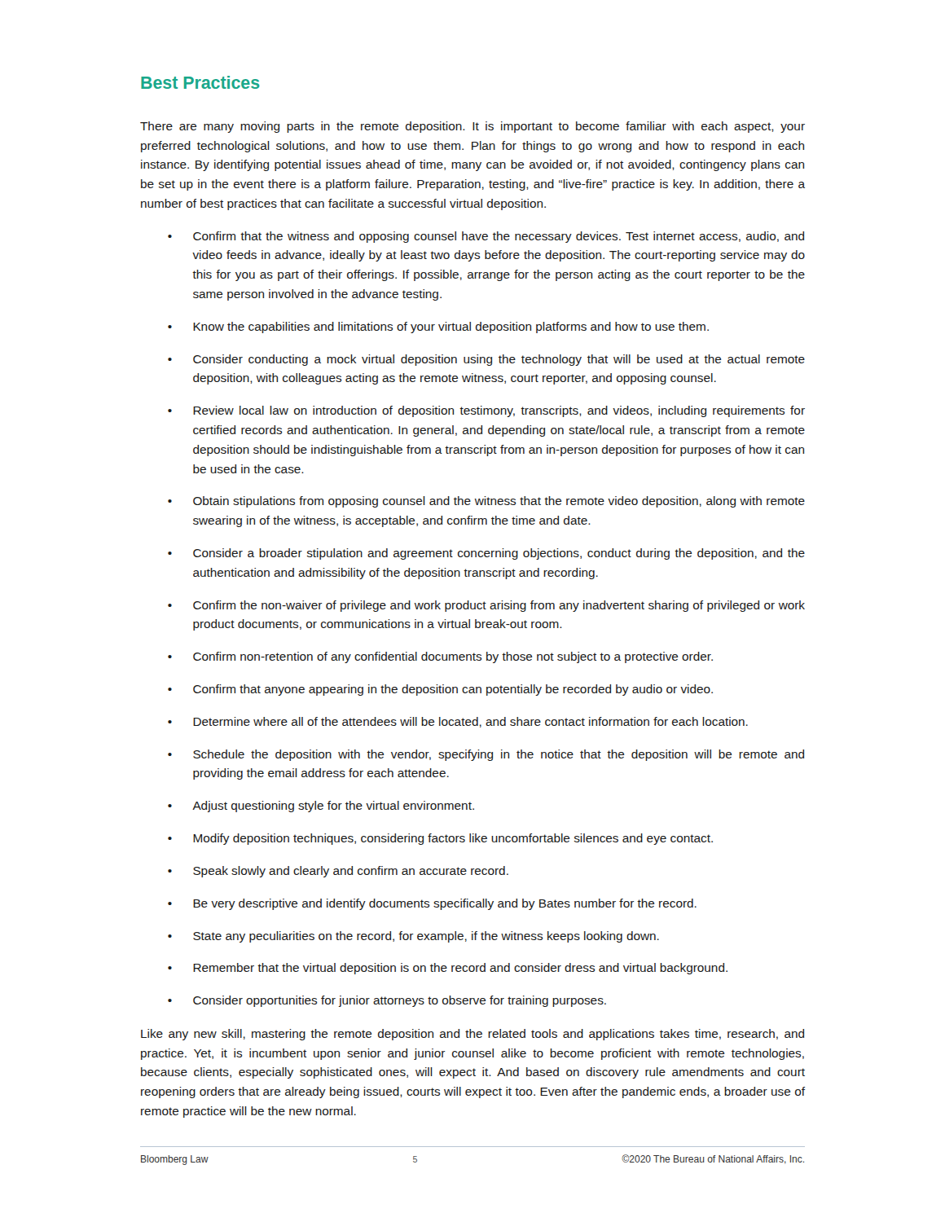Best Practices
There are many moving parts in the remote deposition. It is important to become familiar with each aspect, your preferred technological solutions, and how to use them. Plan for things to go wrong and how to respond in each instance. By identifying potential issues ahead of time, many can be avoided or, if not avoided, contingency plans can be set up in the event there is a platform failure. Preparation, testing, and “live-fire” practice is key. In addition, there a number of best practices that can facilitate a successful virtual deposition.
Confirm that the witness and opposing counsel have the necessary devices. Test internet access, audio, and video feeds in advance, ideally by at least two days before the deposition. The court-reporting service may do this for you as part of their offerings. If possible, arrange for the person acting as the court reporter to be the same person involved in the advance testing.
Know the capabilities and limitations of your virtual deposition platforms and how to use them.
Consider conducting a mock virtual deposition using the technology that will be used at the actual remote deposition, with colleagues acting as the remote witness, court reporter, and opposing counsel.
Review local law on introduction of deposition testimony, transcripts, and videos, including requirements for certified records and authentication. In general, and depending on state/local rule, a transcript from a remote deposition should be indistinguishable from a transcript from an in-person deposition for purposes of how it can be used in the case.
Obtain stipulations from opposing counsel and the witness that the remote video deposition, along with remote swearing in of the witness, is acceptable, and confirm the time and date.
Consider a broader stipulation and agreement concerning objections, conduct during the deposition, and the authentication and admissibility of the deposition transcript and recording.
Confirm the non-waiver of privilege and work product arising from any inadvertent sharing of privileged or work product documents, or communications in a virtual break-out room.
Confirm non-retention of any confidential documents by those not subject to a protective order.
Confirm that anyone appearing in the deposition can potentially be recorded by audio or video.
Determine where all of the attendees will be located, and share contact information for each location.
Schedule the deposition with the vendor, specifying in the notice that the deposition will be remote and providing the email address for each attendee.
Adjust questioning style for the virtual environment.
Modify deposition techniques, considering factors like uncomfortable silences and eye contact.
Speak slowly and clearly and confirm an accurate record.
Be very descriptive and identify documents specifically and by Bates number for the record.
State any peculiarities on the record, for example, if the witness keeps looking down.
Remember that the virtual deposition is on the record and consider dress and virtual background.
Consider opportunities for junior attorneys to observe for training purposes.
Like any new skill, mastering the remote deposition and the related tools and applications takes time, research, and practice. Yet, it is incumbent upon senior and junior counsel alike to become proficient with remote technologies, because clients, especially sophisticated ones, will expect it. And based on discovery rule amendments and court reopening orders that are already being issued, courts will expect it too. Even after the pandemic ends, a broader use of remote practice will be the new normal.
Bloomberg Law 5 ©2020 The Bureau of National Affairs, Inc.